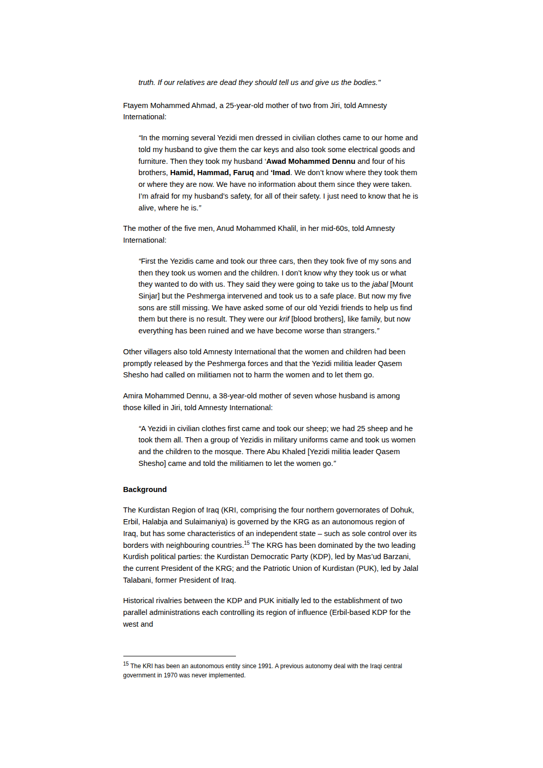truth. If our relatives are dead they should tell us and give us the bodies."
Ftayem Mohammed Ahmad, a 25-year-old mother of two from Jiri, told Amnesty International:
“In the morning several Yezidi men dressed in civilian clothes came to our home and told my husband to give them the car keys and also took some electrical goods and furniture. Then they took my husband ‘Awad Mohammed Dennu and four of his brothers, Hamid, Hammad, Faruq and ‘Imad. We don’t know where they took them or where they are now. We have no information about them since they were taken. I’m afraid for my husband’s safety, for all of their safety. I just need to know that he is alive, where he is.”
The mother of the five men, Anud Mohammed Khalil, in her mid-60s, told Amnesty International:
“First the Yezidis came and took our three cars, then they took five of my sons and then they took us women and the children. I don’t know why they took us or what they wanted to do with us. They said they were going to take us to the jabal [Mount Sinjar] but the Peshmerga intervened and took us to a safe place. But now my five sons are still missing. We have asked some of our old Yezidi friends to help us find them but there is no result. They were our krif [blood brothers], like family, but now everything has been ruined and we have become worse than strangers.”
Other villagers also told Amnesty International that the women and children had been promptly released by the Peshmerga forces and that the Yezidi militia leader Qasem Shesho had called on militiamen not to harm the women and to let them go.
Amira Mohammed Dennu, a 38-year-old mother of seven whose husband is among those killed in Jiri, told Amnesty International:
“A Yezidi in civilian clothes first came and took our sheep; we had 25 sheep and he took them all. Then a group of Yezidis in military uniforms came and took us women and the children to the mosque. There Abu Khaled [Yezidi militia leader Qasem Shesho] came and told the militiamen to let the women go.”
Background
The Kurdistan Region of Iraq (KRI, comprising the four northern governorates of Dohuk, Erbil, Halabja and Sulaimaniya) is governed by the KRG as an autonomous region of Iraq, but has some characteristics of an independent state – such as sole control over its borders with neighbouring countries.15 The KRG has been dominated by the two leading Kurdish political parties: the Kurdistan Democratic Party (KDP), led by Mas’ud Barzani, the current President of the KRG; and the Patriotic Union of Kurdistan (PUK), led by Jalal Talabani, former President of Iraq.
Historical rivalries between the KDP and PUK initially led to the establishment of two parallel administrations each controlling its region of influence (Erbil-based KDP for the west and
15 The KRI has been an autonomous entity since 1991. A previous autonomy deal with the Iraqi central government in 1970 was never implemented.